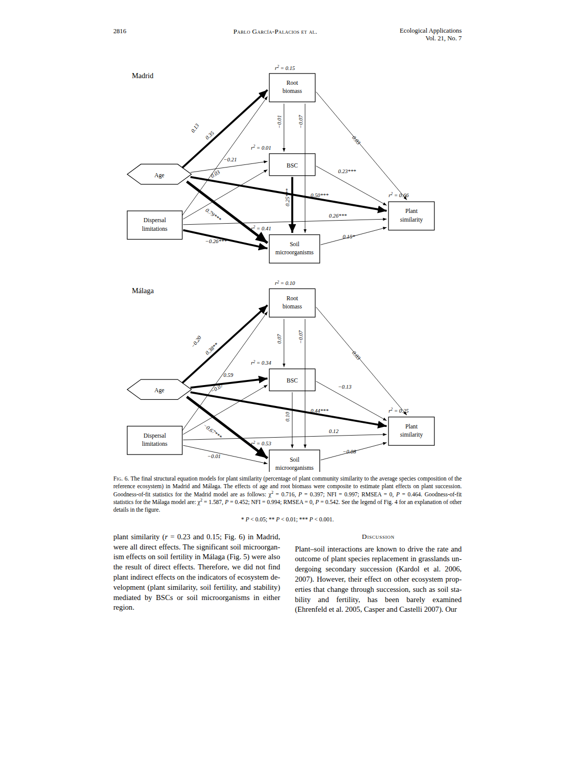2816
Pablo García-Palacios et al.
Ecological Applications
Vol. 21, No. 7
Madrid r2 = 0.15 r2 = 0.01 r2 = 0.41 r2 = 0.66 Root biomass BSC Soil microorganisms Plant similarity Age Dispersal limitations 0.35 −0.21 0.79*** 0.50*** 0.13 0.03 −0.26*** 0.26*** −0.01 −0.07 0.03 0.23*** 0.25*** 0.15* Málaga r2 = 0.10 r2 = 0.34 r2 = 0.53 r2 = 0.25 Root biomass BSC Soil microorganisms Plant similarity Age Dispersal limitations 0.38** 0.59 −0.67*** 0.44*** −0.20 −0.07 −0.01 0.12 0.07 −0.07 0.03 −0.13 0.10 −0.08
Fig. 6. The final structural equation models for plant similarity (percentage of plant community similarity to the average species composition of the reference ecosystem) in Madrid and Málaga. The effects of age and root biomass were composite to estimate plant effects on plant succession. Goodness-of-fit statistics for the Madrid model are as follows: χ2 = 0.716, P = 0.397; NFI = 0.997; RMSEA = 0, P = 0.464. Goodness-of-fit statistics for the Málaga model are: χ2 = 1.587, P = 0.452; NFI = 0.994; RMSEA = 0, P = 0.542. See the legend of Fig. 4 for an explanation of other details in the figure. * P < 0.05; ** P < 0.01; *** P < 0.001.
plant similarity (r = 0.23 and 0.15; Fig. 6) in Madrid, were all direct effects. The significant soil microorganism effects on soil fertility in Málaga (Fig. 5) were also the result of direct effects. Therefore, we did not find plant indirect effects on the indicators of ecosystem development (plant similarity, soil fertility, and stability) mediated by BSCs or soil microorganisms in either region.
Discussion
Plant–soil interactions are known to drive the rate and outcome of plant species replacement in grasslands undergoing secondary succession (Kardol et al. 2006, 2007). However, their effect on other ecosystem properties that change through succession, such as soil stability and fertility, has been barely examined (Ehrenfeld et al. 2005, Casper and Castelli 2007). Our